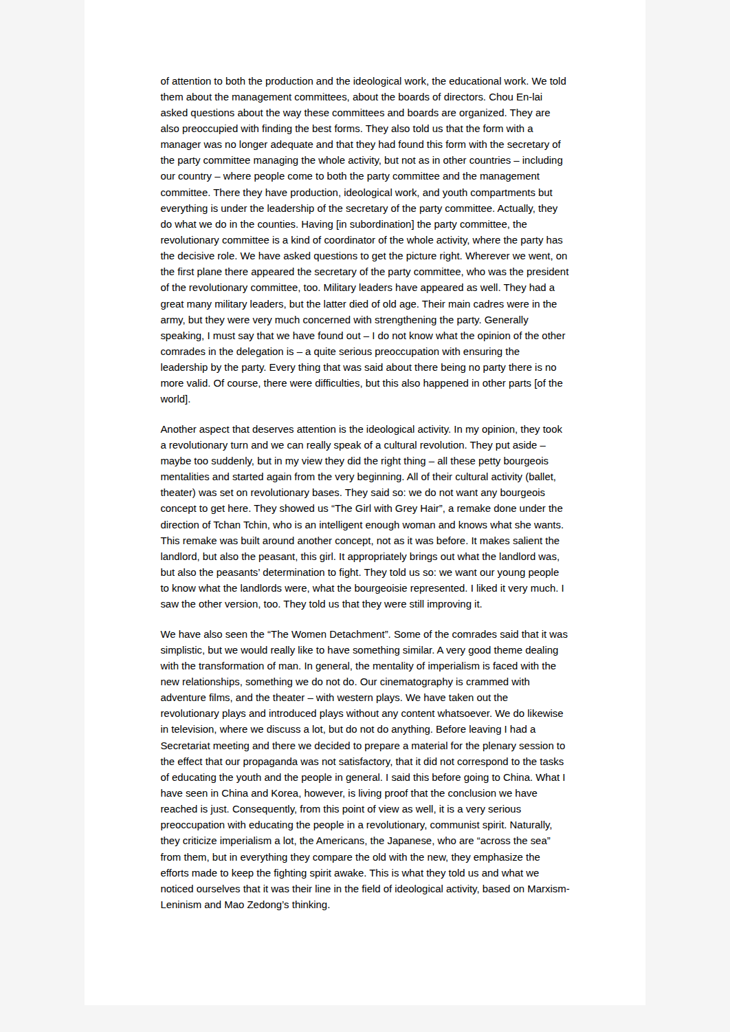of attention to both the production and the ideological work, the educational work. We told them about the management committees, about the boards of directors. Chou En-lai asked questions about the way these committees and boards are organized. They are also preoccupied with finding the best forms. They also told us that the form with a manager was no longer adequate and that they had found this form with the secretary of the party committee managing the whole activity, but not as in other countries – including our country – where people come to both the party committee and the management committee. There they have production, ideological work, and youth compartments but everything is under the leadership of the secretary of the party committee. Actually, they do what we do in the counties. Having [in subordination] the party committee, the revolutionary committee is a kind of coordinator of the whole activity, where the party has the decisive role. We have asked questions to get the picture right. Wherever we went, on the first plane there appeared the secretary of the party committee, who was the president of the revolutionary committee, too. Military leaders have appeared as well. They had a great many military leaders, but the latter died of old age. Their main cadres were in the army, but they were very much concerned with strengthening the party. Generally speaking, I must say that we have found out – I do not know what the opinion of the other comrades in the delegation is – a quite serious preoccupation with ensuring the leadership by the party. Every thing that was said about there being no party there is no more valid. Of course, there were difficulties, but this also happened in other parts [of the world].
Another aspect that deserves attention is the ideological activity. In my opinion, they took a revolutionary turn and we can really speak of a cultural revolution. They put aside – maybe too suddenly, but in my view they did the right thing – all these petty bourgeois mentalities and started again from the very beginning. All of their cultural activity (ballet, theater) was set on revolutionary bases. They said so: we do not want any bourgeois concept to get here. They showed us “The Girl with Grey Hair”, a remake done under the direction of Tchan Tchin, who is an intelligent enough woman and knows what she wants. This remake was built around another concept, not as it was before. It makes salient the landlord, but also the peasant, this girl. It appropriately brings out what the landlord was, but also the peasants’ determination to fight. They told us so: we want our young people to know what the landlords were, what the bourgeoisie represented. I liked it very much. I saw the other version, too. They told us that they were still improving it.
We have also seen the “The Women Detachment”. Some of the comrades said that it was simplistic, but we would really like to have something similar. A very good theme dealing with the transformation of man. In general, the mentality of imperialism is faced with the new relationships, something we do not do. Our cinematography is crammed with adventure films, and the theater – with western plays. We have taken out the revolutionary plays and introduced plays without any content whatsoever. We do likewise in television, where we discuss a lot, but do not do anything. Before leaving I had a Secretariat meeting and there we decided to prepare a material for the plenary session to the effect that our propaganda was not satisfactory, that it did not correspond to the tasks of educating the youth and the people in general. I said this before going to China. What I have seen in China and Korea, however, is living proof that the conclusion we have reached is just. Consequently, from this point of view as well, it is a very serious preoccupation with educating the people in a revolutionary, communist spirit. Naturally, they criticize imperialism a lot, the Americans, the Japanese, who are “across the sea” from them, but in everything they compare the old with the new, they emphasize the efforts made to keep the fighting spirit awake. This is what they told us and what we noticed ourselves that it was their line in the field of ideological activity, based on Marxism-Leninism and Mao Zedong’s thinking.